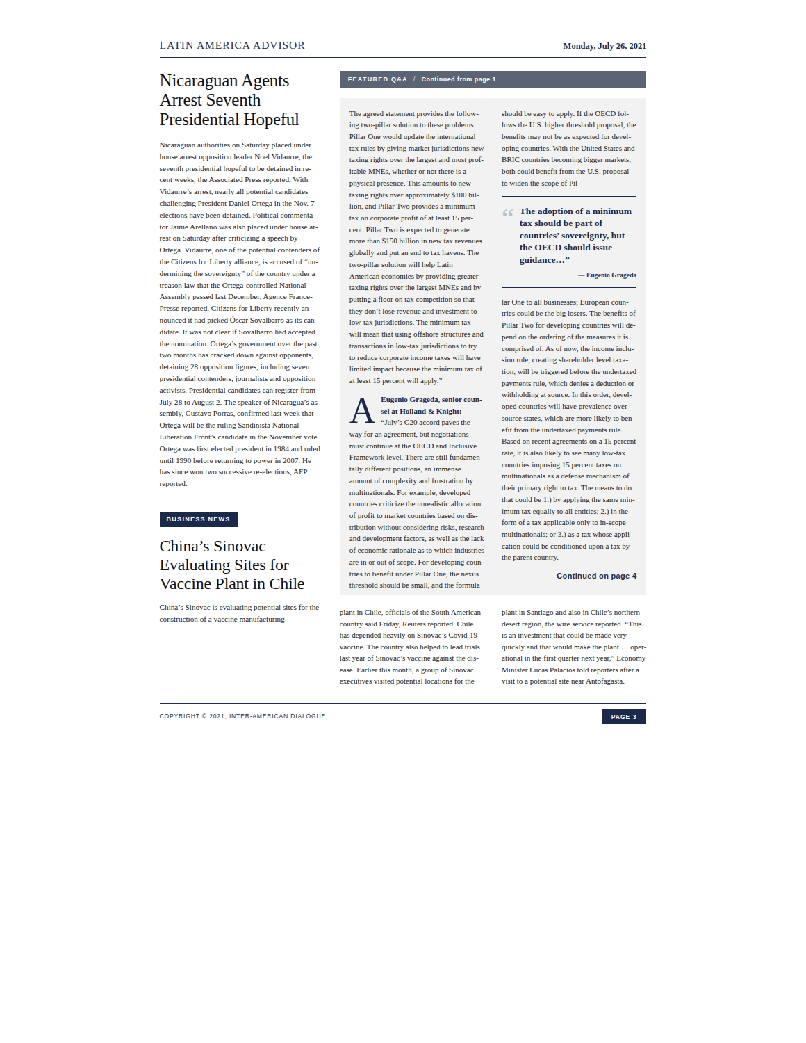LATIN AMERICA ADVISOR
Monday, July 26, 2021
Nicaraguan Agents Arrest Seventh Presidential Hopeful
Nicaraguan authorities on Saturday placed under house arrest opposition leader Noel Vidaurre, the seventh presidential hopeful to be detained in recent weeks, the Associated Press reported. With Vidaurre’s arrest, nearly all potential candidates challenging President Daniel Ortega in the Nov. 7 elections have been detained. Political commentator Jaime Arellano was also placed under house arrest on Saturday after criticizing a speech by Ortega. Vidaurre, one of the potential contenders of the Citizens for Liberty alliance, is accused of “undermining the sovereignty” of the country under a treason law that the Ortega-controlled National Assembly passed last December, Agence France-Presse reported. Citizens for Liberty recently announced it had picked Óscar Sovalbarro as its candidate. It was not clear if Sovalbarro had accepted the nomination. Ortega’s government over the past two months has cracked down against opponents, detaining 28 opposition figures, including seven presidential contenders, journalists and opposition activists. Presidential candidates can register from July 28 to August 2. The speaker of Nicaragua’s assembly, Gustavo Porras, confirmed last week that Ortega will be the ruling Sandinista National Liberation Front’s candidate in the November vote. Ortega was first elected president in 1984 and ruled until 1990 before returning to power in 2007. He has since won two successive re-elections, AFP reported.
BUSINESS NEWS
China’s Sinovac Evaluating Sites for Vaccine Plant in Chile
China’s Sinovac is evaluating potential sites for the construction of a vaccine manufacturing
FEATURED Q&A/Continued from page 1
The agreed statement provides the following two-pillar solution to these problems: Pillar One would update the international tax rules by giving market jurisdictions new taxing rights over the largest and most profitable MNEs, whether or not there is a physical presence. This amounts to new taxing rights over approximately $100 billion, and Pillar Two provides a minimum tax on corporate profit of at least 15 percent. Pillar Two is expected to generate more than $150 billion in new tax revenues globally and put an end to tax havens. The two-pillar solution will help Latin American economies by providing greater taxing rights over the largest MNEs and by putting a floor on tax competition so that they don’t lose revenue and investment to low-tax jurisdictions. The minimum tax will mean that using offshore structures and transactions in low-tax jurisdictions to try to reduce corporate income taxes will have limited impact because the minimum tax of at least 15 percent will apply.”
AEugenio Grageda, senior counsel at Holland & Knight: “July’s G20 accord paves the way for an agreement, but negotiations must continue at the OECD and Inclusive Framework level. There are still fundamentally different positions, an immense amount of complexity and frustration by multinationals. For example, developed countries criticize the unrealistic allocation of profit to market countries based on distribution without considering risks, research and development factors, as well as the lack of economic rationale as to which industries are in or out of scope. For developing countries to benefit under Pillar One, the nexus threshold should be small, and the formula should be easy to apply. If the OECD follows the U.S. higher threshold proposal, the benefits may not be as expected for developing countries. With the United States and BRIC countries becoming bigger markets, both could benefit from the U.S. proposal to widen the scope of Pil-
“
The adoption of a minimum tax should be part of countries’ sovereignty, but the OECD should issue guidance…” — Eugenio Grageda
lar One to all businesses; European countries could be the big losers. The benefits of Pillar Two for developing countries will depend on the ordering of the measures it is comprised of. As of now, the income inclusion rule, creating shareholder level taxation, will be triggered before the undertaxed payments rule, which denies a deduction or withholding at source. In this order, developed countries will have prevalence over source states, which are more likely to benefit from the undertaxed payments rule. Based on recent agreements on a 15 percent rate, it is also likely to see many low-tax countries imposing 15 percent taxes on multinationals as a defense mechanism of their primary right to tax. The means to do that could be 1.) by applying the same minimum tax equally to all entities; 2.) in the form of a tax applicable only to in-scope multinationals; or 3.) as a tax whose application could be conditioned upon a tax by the parent country.
Continued on page 4
plant in Chile, officials of the South American country said Friday, Reuters reported. Chile has depended heavily on Sinovac’s Covid-19 vaccine. The country also helped to lead trials last year of Sinovac’s vaccine against the disease. Earlier this month, a group of Sinovac executives visited potential locations for the plant in Santiago and also in Chile’s northern desert region, the wire service reported. “This is an investment that could be made very quickly and that would make the plant … operational in the first quarter next year,” Economy Minister Lucas Palacios told reporters after a visit to a potential site near Antofagasta.
COPYRIGHT © 2021, INTER-AMERICAN DIALOGUE
PAGE 3